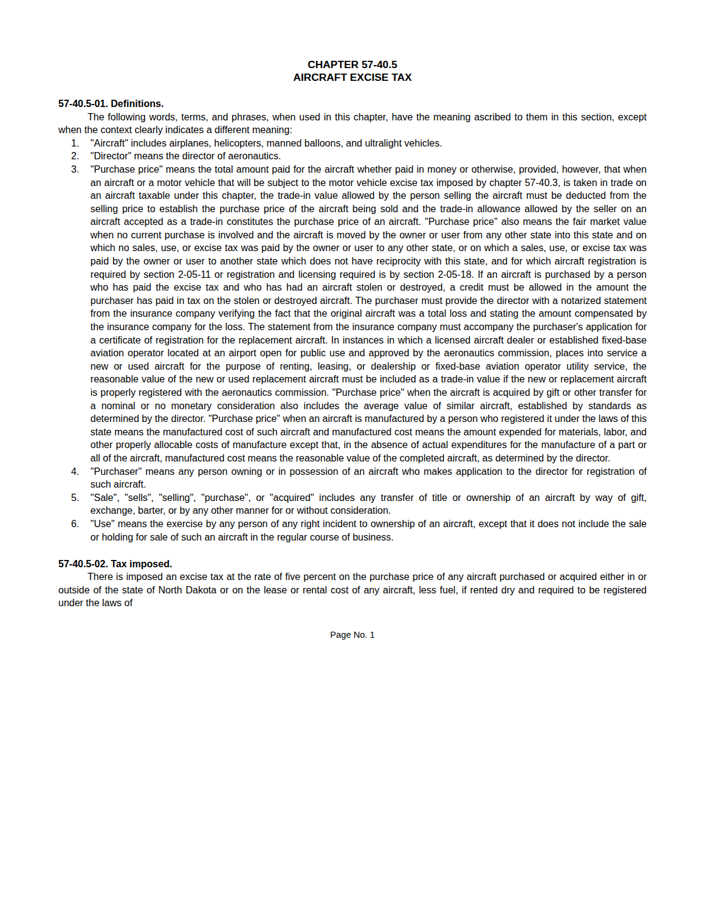CHAPTER 57-40.5 AIRCRAFT EXCISE TAX
57-40.5-01. Definitions.
The following words, terms, and phrases, when used in this chapter, have the meaning ascribed to them in this section, except when the context clearly indicates a different meaning:
1."Aircraft" includes airplanes, helicopters, manned balloons, and ultralight vehicles.
2."Director" means the director of aeronautics.
3."Purchase price" means the total amount paid for the aircraft whether paid in money or otherwise, provided, however, that when an aircraft or a motor vehicle that will be subject to the motor vehicle excise tax imposed by chapter 57-40.3, is taken in trade on an aircraft taxable under this chapter, the trade-in value allowed by the person selling the aircraft must be deducted from the selling price to establish the purchase price of the aircraft being sold and the trade-in allowance allowed by the seller on an aircraft accepted as a trade-in constitutes the purchase price of an aircraft. "Purchase price" also means the fair market value when no current purchase is involved and the aircraft is moved by the owner or user from any other state into this state and on which no sales, use, or excise tax was paid by the owner or user to any other state, or on which a sales, use, or excise tax was paid by the owner or user to another state which does not have reciprocity with this state, and for which aircraft registration is required by section 2-05-11 or registration and licensing required is by section 2-05-18. If an aircraft is purchased by a person who has paid the excise tax and who has had an aircraft stolen or destroyed, a credit must be allowed in the amount the purchaser has paid in tax on the stolen or destroyed aircraft. The purchaser must provide the director with a notarized statement from the insurance company verifying the fact that the original aircraft was a total loss and stating the amount compensated by the insurance company for the loss. The statement from the insurance company must accompany the purchaser's application for a certificate of registration for the replacement aircraft. In instances in which a licensed aircraft dealer or established fixed-base aviation operator located at an airport open for public use and approved by the aeronautics commission, places into service a new or used aircraft for the purpose of renting, leasing, or dealership or fixed-base aviation operator utility service, the reasonable value of the new or used replacement aircraft must be included as a trade-in value if the new or replacement aircraft is properly registered with the aeronautics commission. "Purchase price" when the aircraft is acquired by gift or other transfer for a nominal or no monetary consideration also includes the average value of similar aircraft, established by standards as determined by the director. "Purchase price" when an aircraft is manufactured by a person who registered it under the laws of this state means the manufactured cost of such aircraft and manufactured cost means the amount expended for materials, labor, and other properly allocable costs of manufacture except that, in the absence of actual expenditures for the manufacture of a part or all of the aircraft, manufactured cost means the reasonable value of the completed aircraft, as determined by the director.
4."Purchaser" means any person owning or in possession of an aircraft who makes application to the director for registration of such aircraft.
5."Sale", "sells", "selling", "purchase", or "acquired" includes any transfer of title or ownership of an aircraft by way of gift, exchange, barter, or by any other manner for or without consideration.
6."Use" means the exercise by any person of any right incident to ownership of an aircraft, except that it does not include the sale or holding for sale of such an aircraft in the regular course of business.
57-40.5-02. Tax imposed.
There is imposed an excise tax at the rate of five percent on the purchase price of any aircraft purchased or acquired either in or outside of the state of North Dakota or on the lease or rental cost of any aircraft, less fuel, if rented dry and required to be registered under the laws of
Page No. 1